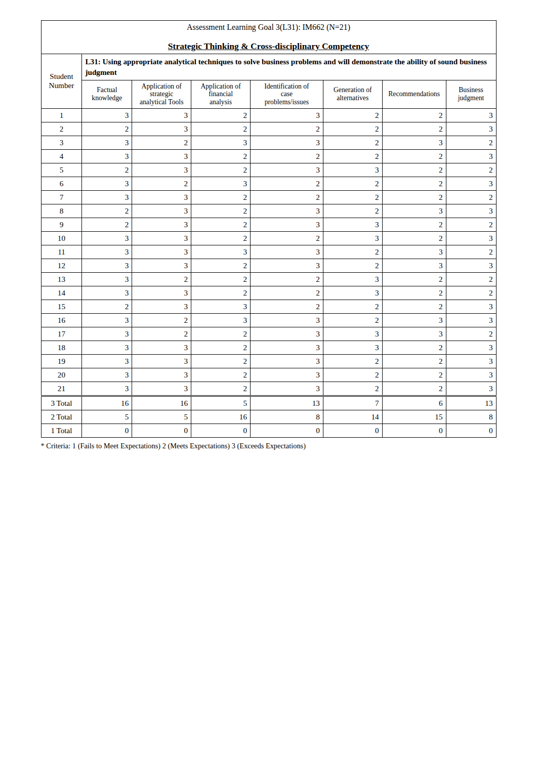| Assessment Learning Goal 3(L31): IM662 (N=21) Strategic Thinking & Cross-disciplinary Competency |
| Student Number | L31: Using appropriate analytical techniques to solve business problems and will demonstrate the ability of sound business judgment |
| Factual knowledge | Application of strategic analytical Tools | Application of financial analysis | Identification of case problems/issues | Generation of alternatives | Recommendations | Business judgment |
| 1 | 3 | 3 | 2 | 3 | 2 | 2 | 3 |
| 2 | 2 | 3 | 2 | 2 | 2 | 2 | 3 |
| 3 | 3 | 2 | 3 | 3 | 2 | 3 | 2 |
| 4 | 3 | 3 | 2 | 2 | 2 | 2 | 3 |
| 5 | 2 | 3 | 2 | 3 | 3 | 2 | 2 |
| 6 | 3 | 2 | 3 | 2 | 2 | 2 | 3 |
| 7 | 3 | 3 | 2 | 2 | 2 | 2 | 2 |
| 8 | 2 | 3 | 2 | 3 | 2 | 3 | 3 |
| 9 | 2 | 3 | 2 | 3 | 3 | 2 | 2 |
| 10 | 3 | 3 | 2 | 2 | 3 | 2 | 3 |
| 11 | 3 | 3 | 3 | 3 | 2 | 3 | 2 |
| 12 | 3 | 3 | 2 | 3 | 2 | 3 | 3 |
| 13 | 3 | 2 | 2 | 2 | 3 | 2 | 2 |
| 14 | 3 | 3 | 2 | 2 | 3 | 2 | 2 |
| 15 | 2 | 3 | 3 | 2 | 2 | 2 | 3 |
| 16 | 3 | 2 | 3 | 3 | 2 | 3 | 3 |
| 17 | 3 | 2 | 2 | 3 | 3 | 3 | 2 |
| 18 | 3 | 3 | 2 | 3 | 3 | 2 | 3 |
| 19 | 3 | 3 | 2 | 3 | 2 | 2 | 3 |
| 20 | 3 | 3 | 2 | 3 | 2 | 2 | 3 |
| 21 | 3 | 3 | 2 | 3 | 2 | 2 | 3 |
| 3 Total | 16 | 16 | 5 | 13 | 7 | 6 | 13 |
| 2 Total | 5 | 5 | 16 | 8 | 14 | 15 | 8 |
| 1 Total | 0 | 0 | 0 | 0 | 0 | 0 | 0 |
* Criteria: 1 (Fails to Meet Expectations) 2 (Meets Expectations) 3 (Exceeds Expectations)